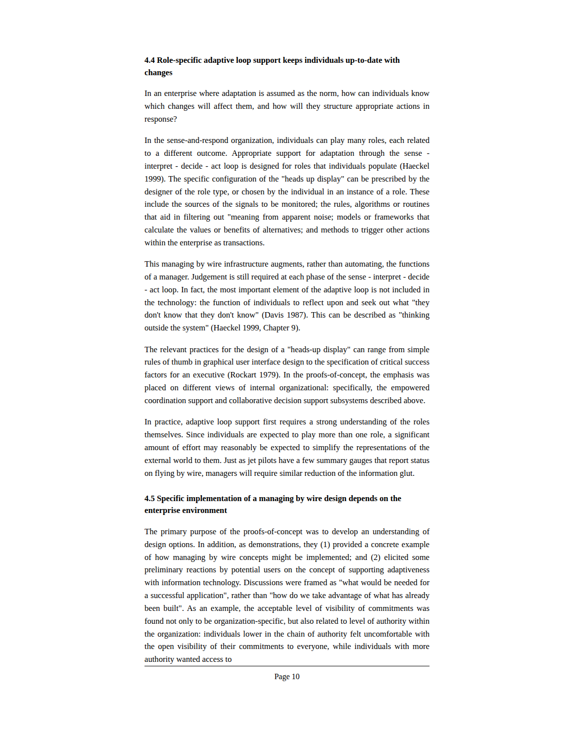4.4 Role-specific adaptive loop support keeps individuals up-to-date with changes
In an enterprise where adaptation is assumed as the norm, how can individuals know which changes will affect them, and how will they structure appropriate actions in response?
In the sense-and-respond organization, individuals can play many roles, each related to a different outcome. Appropriate support for adaptation through the sense - interpret - decide - act loop is designed for roles that individuals populate (Haeckel 1999). The specific configuration of the "heads up display" can be prescribed by the designer of the role type, or chosen by the individual in an instance of a role. These include the sources of the signals to be monitored; the rules, algorithms or routines that aid in filtering out "meaning from apparent noise; models or frameworks that calculate the values or benefits of alternatives; and methods to trigger other actions within the enterprise as transactions.
This managing by wire infrastructure augments, rather than automating, the functions of a manager. Judgement is still required at each phase of the sense - interpret - decide - act loop. In fact, the most important element of the adaptive loop is not included in the technology: the function of individuals to reflect upon and seek out what "they don't know that they don't know" (Davis 1987). This can be described as "thinking outside the system" (Haeckel 1999, Chapter 9).
The relevant practices for the design of a "heads-up display" can range from simple rules of thumb in graphical user interface design to the specification of critical success factors for an executive (Rockart 1979). In the proofs-of-concept, the emphasis was placed on different views of internal organizational: specifically, the empowered coordination support and collaborative decision support subsystems described above.
In practice, adaptive loop support first requires a strong understanding of the roles themselves. Since individuals are expected to play more than one role, a significant amount of effort may reasonably be expected to simplify the representations of the external world to them. Just as jet pilots have a few summary gauges that report status on flying by wire, managers will require similar reduction of the information glut.
4.5 Specific implementation of a managing by wire design depends on the enterprise environment
The primary purpose of the proofs-of-concept was to develop an understanding of design options. In addition, as demonstrations, they (1) provided a concrete example of how managing by wire concepts might be implemented; and (2) elicited some preliminary reactions by potential users on the concept of supporting adaptiveness with information technology. Discussions were framed as "what would be needed for a successful application", rather than "how do we take advantage of what has already been built". As an example, the acceptable level of visibility of commitments was found not only to be organization-specific, but also related to level of authority within the organization: individuals lower in the chain of authority felt uncomfortable with the open visibility of their commitments to everyone, while individuals with more authority wanted access to
Page 10